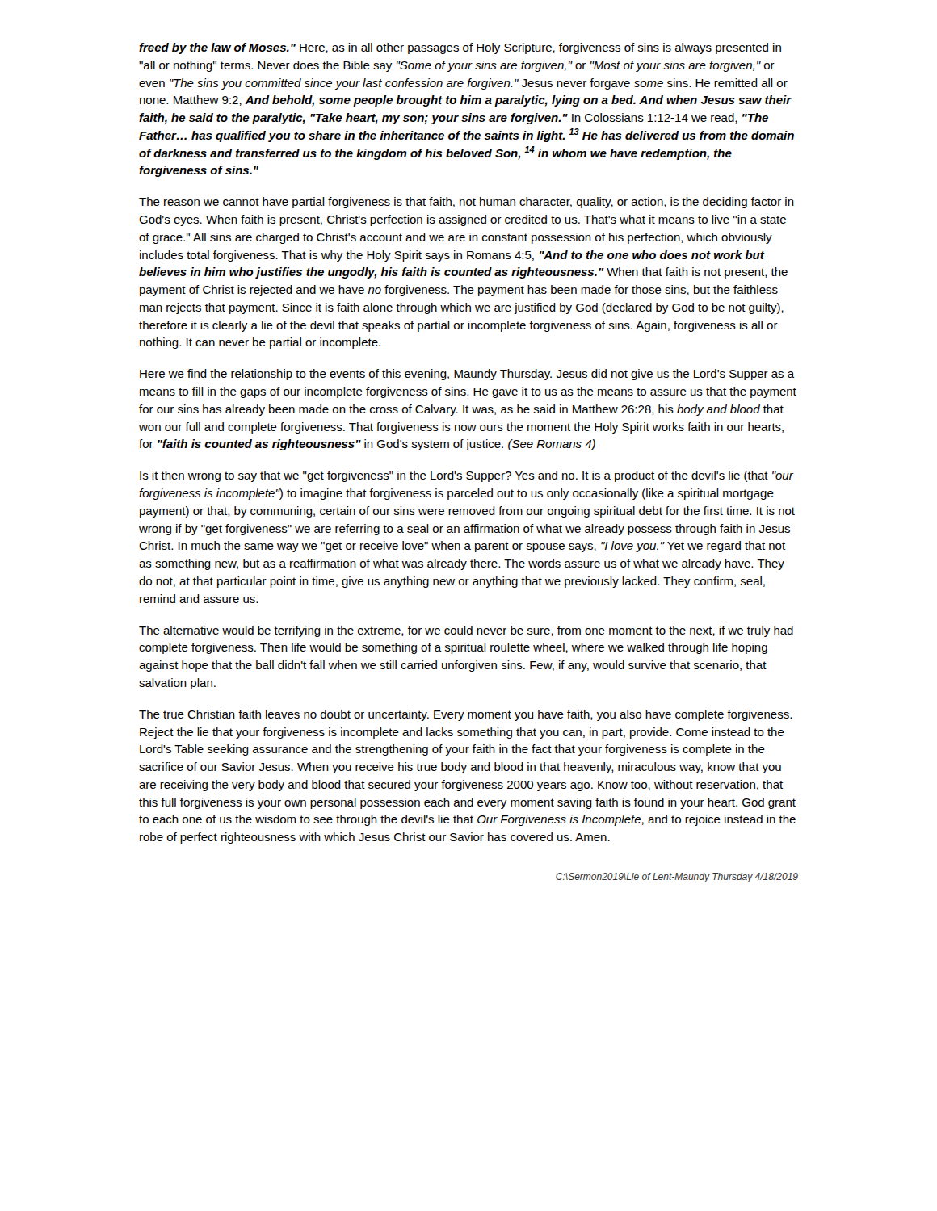freed by the law of Moses." Here, as in all other passages of Holy Scripture, forgiveness of sins is always presented in "all or nothing" terms. Never does the Bible say "Some of your sins are forgiven," or "Most of your sins are forgiven," or even "The sins you committed since your last confession are forgiven." Jesus never forgave some sins. He remitted all or none. Matthew 9:2, And behold, some people brought to him a paralytic, lying on a bed. And when Jesus saw their faith, he said to the paralytic, "Take heart, my son; your sins are forgiven." In Colossians 1:12-14 we read, "The Father… has qualified you to share in the inheritance of the saints in light. 13 He has delivered us from the domain of darkness and transferred us to the kingdom of his beloved Son, 14 in whom we have redemption, the forgiveness of sins."
The reason we cannot have partial forgiveness is that faith, not human character, quality, or action, is the deciding factor in God's eyes. When faith is present, Christ's perfection is assigned or credited to us. That's what it means to live "in a state of grace." All sins are charged to Christ's account and we are in constant possession of his perfection, which obviously includes total forgiveness. That is why the Holy Spirit says in Romans 4:5, "And to the one who does not work but believes in him who justifies the ungodly, his faith is counted as righteousness." When that faith is not present, the payment of Christ is rejected and we have no forgiveness. The payment has been made for those sins, but the faithless man rejects that payment. Since it is faith alone through which we are justified by God (declared by God to be not guilty), therefore it is clearly a lie of the devil that speaks of partial or incomplete forgiveness of sins. Again, forgiveness is all or nothing. It can never be partial or incomplete.
Here we find the relationship to the events of this evening, Maundy Thursday. Jesus did not give us the Lord's Supper as a means to fill in the gaps of our incomplete forgiveness of sins. He gave it to us as the means to assure us that the payment for our sins has already been made on the cross of Calvary. It was, as he said in Matthew 26:28, his body and blood that won our full and complete forgiveness. That forgiveness is now ours the moment the Holy Spirit works faith in our hearts, for "faith is counted as righteousness" in God's system of justice. (See Romans 4)
Is it then wrong to say that we "get forgiveness" in the Lord's Supper? Yes and no. It is a product of the devil's lie (that "our forgiveness is incomplete") to imagine that forgiveness is parceled out to us only occasionally (like a spiritual mortgage payment) or that, by communing, certain of our sins were removed from our ongoing spiritual debt for the first time. It is not wrong if by "get forgiveness" we are referring to a seal or an affirmation of what we already possess through faith in Jesus Christ. In much the same way we "get or receive love" when a parent or spouse says, "I love you." Yet we regard that not as something new, but as a reaffirmation of what was already there. The words assure us of what we already have. They do not, at that particular point in time, give us anything new or anything that we previously lacked. They confirm, seal, remind and assure us.
The alternative would be terrifying in the extreme, for we could never be sure, from one moment to the next, if we truly had complete forgiveness. Then life would be something of a spiritual roulette wheel, where we walked through life hoping against hope that the ball didn't fall when we still carried unforgiven sins. Few, if any, would survive that scenario, that salvation plan.
The true Christian faith leaves no doubt or uncertainty. Every moment you have faith, you also have complete forgiveness. Reject the lie that your forgiveness is incomplete and lacks something that you can, in part, provide. Come instead to the Lord's Table seeking assurance and the strengthening of your faith in the fact that your forgiveness is complete in the sacrifice of our Savior Jesus. When you receive his true body and blood in that heavenly, miraculous way, know that you are receiving the very body and blood that secured your forgiveness 2000 years ago. Know too, without reservation, that this full forgiveness is your own personal possession each and every moment saving faith is found in your heart. God grant to each one of us the wisdom to see through the devil's lie that Our Forgiveness is Incomplete, and to rejoice instead in the robe of perfect righteousness with which Jesus Christ our Savior has covered us. Amen.
C:\Sermon2019\Lie of Lent-Maundy Thursday 4/18/2019